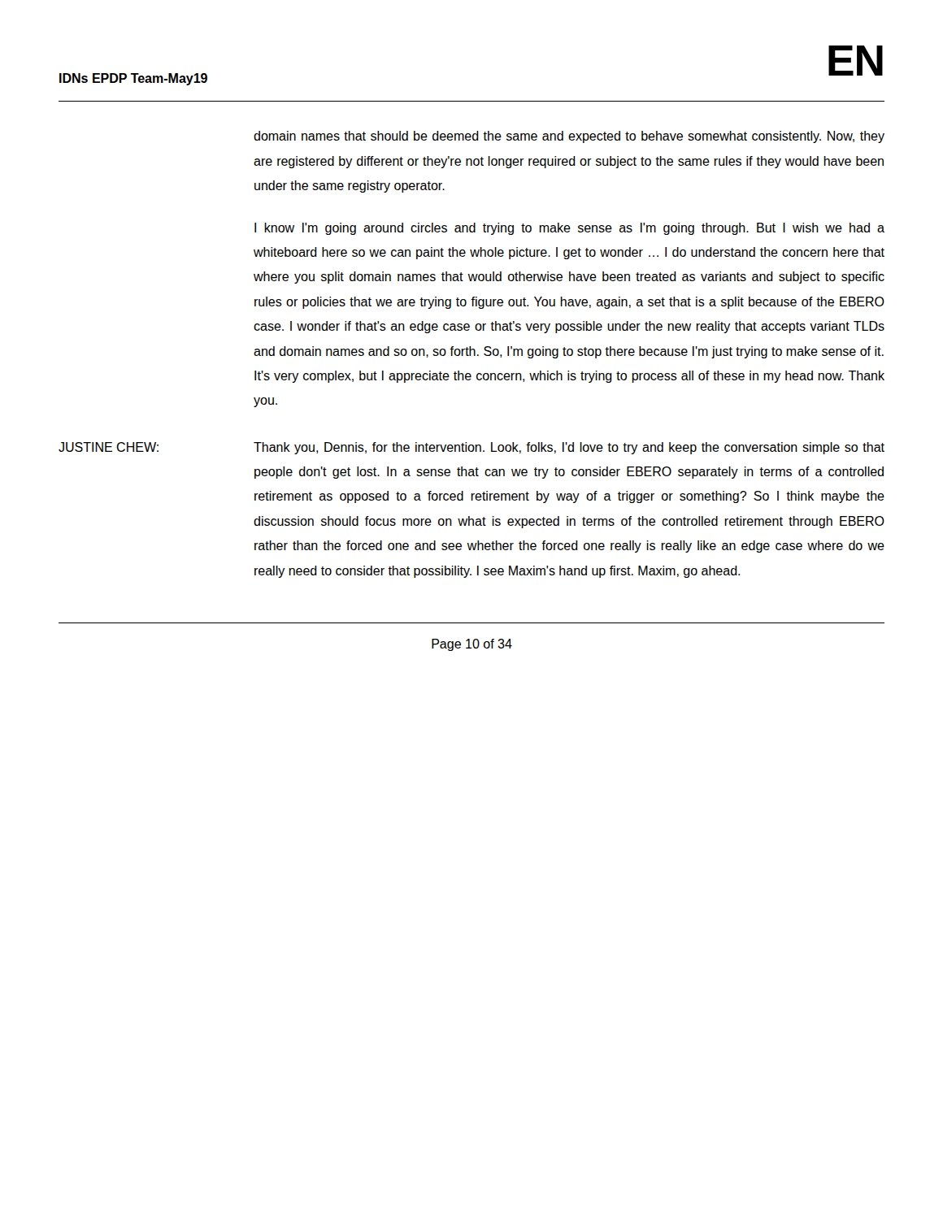IDNs EPDP Team-May19
EN
domain names that should be deemed the same and expected to behave somewhat consistently. Now, they are registered by different or they're not longer required or subject to the same rules if they would have been under the same registry operator.
I know I'm going around circles and trying to make sense as I'm going through. But I wish we had a whiteboard here so we can paint the whole picture. I get to wonder … I do understand the concern here that where you split domain names that would otherwise have been treated as variants and subject to specific rules or policies that we are trying to figure out. You have, again, a set that is a split because of the EBERO case. I wonder if that's an edge case or that's very possible under the new reality that accepts variant TLDs and domain names and so on, so forth. So, I'm going to stop there because I'm just trying to make sense of it. It's very complex, but I appreciate the concern, which is trying to process all of these in my head now. Thank you.
Justine Chew:
Thank you, Dennis, for the intervention. Look, folks, I'd love to try and keep the conversation simple so that people don't get lost. In a sense that can we try to consider EBERO separately in terms of a controlled retirement as opposed to a forced retirement by way of a trigger or something? So I think maybe the discussion should focus more on what is expected in terms of the controlled retirement through EBERO rather than the forced one and see whether the forced one really is really like an edge case where do we really need to consider that possibility. I see Maxim's hand up first. Maxim, go ahead.
Page 10 of 34